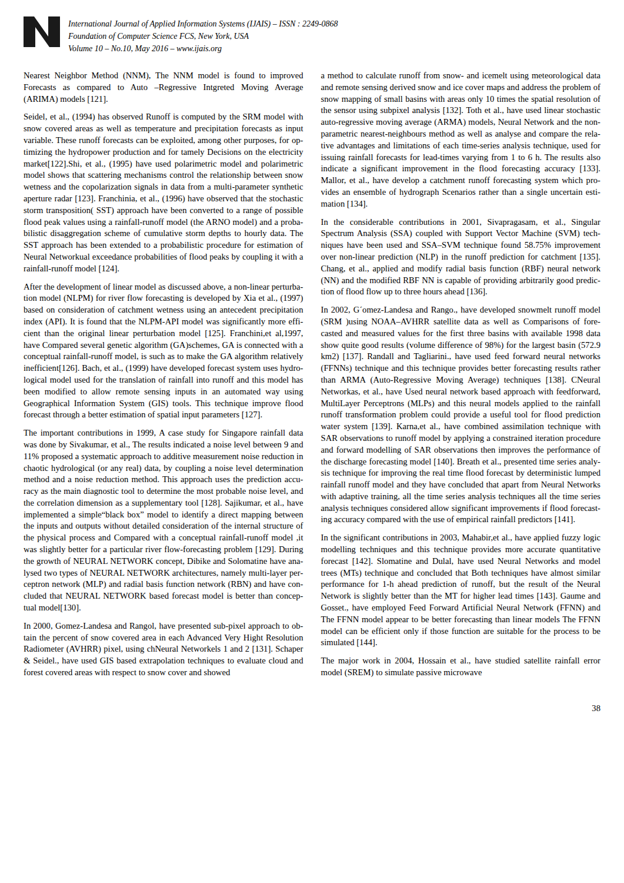International Journal of Applied Information Systems (IJAIS) – ISSN : 2249-0868
Foundation of Computer Science FCS, New York, USA
Volume 10 – No.10, May 2016 – www.ijais.org
Nearest Neighbor Method (NNM), The NNM model is found to improved Forecasts as compared to Auto –Regressive Intgreted Moving Average (ARIMA) models [121].
Seidel, et al., (1994) has observed Runoff is computed by the SRM model with snow covered areas as well as temperature and precipitation forecasts as input variable. These runoff forecasts can be exploited, among other purposes, for optimizing the hydropower production and for tamely Decisions on the electricity market[122].Shi, et al., (1995) have used polarimetric model and polarimetric model shows that scattering mechanisms control the relationship between snow wetness and the copolarization signals in data from a multi-parameter synthetic aperture radar [123]. Franchinia, et al., (1996) have observed that the stochastic storm transposition( SST) approach have been converted to a range of possible flood peak values using a rainfall-runoff model (the ARNO model) and a probabilistic disaggregation scheme of cumulative storm depths to hourly data. The SST approach has been extended to a probabilistic procedure for estimation of Neural Networkual exceedance probabilities of flood peaks by coupling it with a rainfall-runoff model [124].
After the development of linear model as discussed above, a non-linear perturbation model (NLPM) for river flow forecasting is developed by Xia et al., (1997) based on consideration of catchment wetness using an antecedent precipitation index (API). It is found that the NLPM-API model was significantly more efficient than the original linear perturbation model [125]. Franchini,et al,1997, have Compared several genetic algorithm (GA)schemes, GA is connected with a conceptual rainfall-runoff model, is such as to make the GA algorithm relatively inefficient[126]. Bach, et al., (1999) have developed forecast system uses hydrological model used for the translation of rainfall into runoff and this model has been modified to allow remote sensing inputs in an automated way using Geographical Information System (GIS) tools. This technique improve flood forecast through a better estimation of spatial input parameters [127].
The important contributions in 1999, A case study for Singapore rainfall data was done by Sivakumar, et al., The results indicated a noise level between 9 and 11% proposed a systematic approach to additive measurement noise reduction in chaotic hydrological (or any real) data, by coupling a noise level determination method and a noise reduction method. This approach uses the prediction accuracy as the main diagnostic tool to determine the most probable noise level, and the correlation dimension as a supplementary tool [128]. Sajikumar, et al., have implemented a simple“black box” model to identify a direct mapping between the inputs and outputs without detailed consideration of the internal structure of the physical process and Compared with a conceptual rainfall-runoff model ,it was slightly better for a particular river flow-forecasting problem [129]. During the growth of NEURAL NETWORK concept, Dibike and Solomatine have analysed two types of NEURAL NETWORK architectures, namely multi-layer perceptron network (MLP) and radial basis function network (RBN) and have concluded that NEURAL NETWORK based forecast model is better than conceptual model[130].
In 2000, Gomez-Landesa and Rangol, have presented sub-pixel approach to obtain the percent of snow covered area in each Advanced Very Hight Resolution Radiometer (AVHRR) pixel, using chNeural Networkels 1 and 2 [131]. Schaper & Seidel., have used GIS based extrapolation techniques to evaluate cloud and forest covered areas with respect to snow cover and showed
a method to calculate runoff from snow- and icemelt using meteorological data and remote sensing derived snow and ice cover maps and address the problem of snow mapping of small basins with areas only 10 times the spatial resolution of the sensor using subpixel analysis [132]. Toth et al., have used linear stochastic auto-regressive moving average (ARMA) models, Neural Network and the non-parametric nearest-neighbours method as well as analyse and compare the relative advantages and limitations of each time-series analysis technique, used for issuing rainfall forecasts for lead-times varying from 1 to 6 h. The results also indicate a significant improvement in the flood forecasting accuracy [133]. Mallor, et al., have develop a catchment runoff forecasting system which provides an ensemble of hydrograph Scenarios rather than a single uncertain estimation [134].
In the considerable contributions in 2001, Sivapragasam, et al., Singular Spectrum Analysis (SSA) coupled with Support Vector Machine (SVM) techniques have been used and SSA–SVM technique found 58.75% improvement over non-linear prediction (NLP) in the runoff prediction for catchment [135]. Chang, et al., applied and modify radial basis function (RBF) neural network (NN) and the modified RBF NN is capable of providing arbitrarily good prediction of flood flow up to three hours ahead [136].
In 2002, G´omez-Landesa and Rango., have developed snowmelt runoff model (SRM )using NOAA–AVHRR satellite data as well as Comparisons of forecasted and measured values for the first three basins with available 1998 data show quite good results (volume difference of 98%) for the largest basin (572.9 km2) [137]. Randall and Tagliarini., have used feed forward neural networks (FFNNs) technique and this technique provides better forecasting results rather than ARMA (Auto-Regressive Moving Average) techniques [138]. CNeural Networkas, et al., have Used neural network based approach with feedforward, MultiLayer Perceptrons (MLPs) and this neural models applied to the rainfall runoff transformation problem could provide a useful tool for flood prediction water system [139]. Karna,et al., have combined assimilation technique with SAR observations to runoff model by applying a constrained iteration procedure and forward modelling of SAR observations then improves the performance of the discharge forecasting model [140]. Breath et al., presented time series analysis technique for improving the real time flood forecast by deterministic lumped rainfall runoff model and they have concluded that apart from Neural Networks with adaptive training, all the time series analysis techniques all the time series analysis techniques considered allow significant improvements if flood forecasting accuracy compared with the use of empirical rainfall predictors [141].
In the significant contributions in 2003, Mahabir,et al., have applied fuzzy logic modelling techniques and this technique provides more accurate quantitative forecast [142]. Slomatine and Dulal, have used Neural Networks and model trees (MTs) technique and concluded that Both techniques have almost similar performance for 1-h ahead prediction of runoff, but the result of the Neural Network is slightly better than the MT for higher lead times [143]. Gaume and Gosset., have employed Feed Forward Artificial Neural Network (FFNN) and The FFNN model appear to be better forecasting than linear models The FFNN model can be efficient only if those function are suitable for the process to be simulated [144].
The major work in 2004, Hossain et al., have studied satellite rainfall error model (SREM) to simulate passive microwave
38